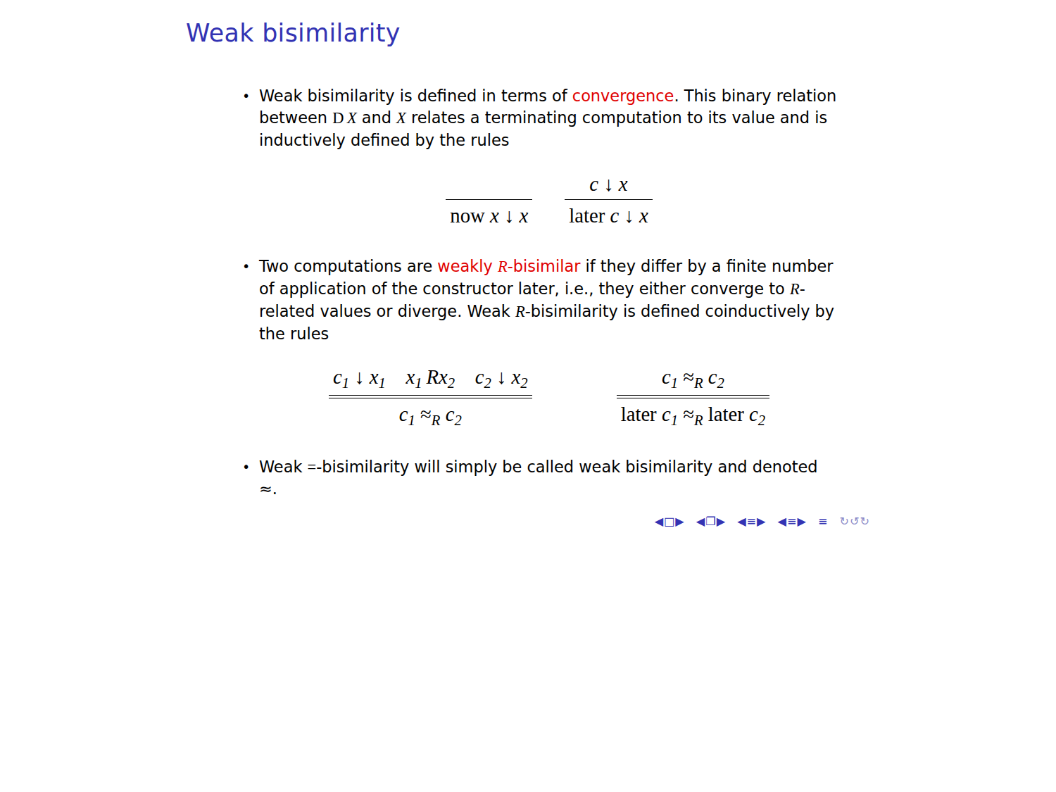Weak bisimilarity
Weak bisimilarity is defined in terms of convergence. This binary relation between D X and X relates a terminating computation to its value and is inductively defined by the rules
now x ↓ x c ↓ x later c ↓ x
Two computations are weakly R-bisimilar if they differ by a finite number of application of the constructor later, i.e., they either converge to R-related values or diverge. Weak R-bisimilarity is defined coinductively by the rules
c1 ↓ x1 x1 Rx2 c2 ↓ x2 c1 ≈R c2 c1 ≈R c2 later c1 ≈R later c2
Weak =-bisimilarity will simply be called weak bisimilarity and denoted ≈.
◀□▶ ◀❐▶ ◀≡▶ ◀≡▶ ≡ ↻↺↻